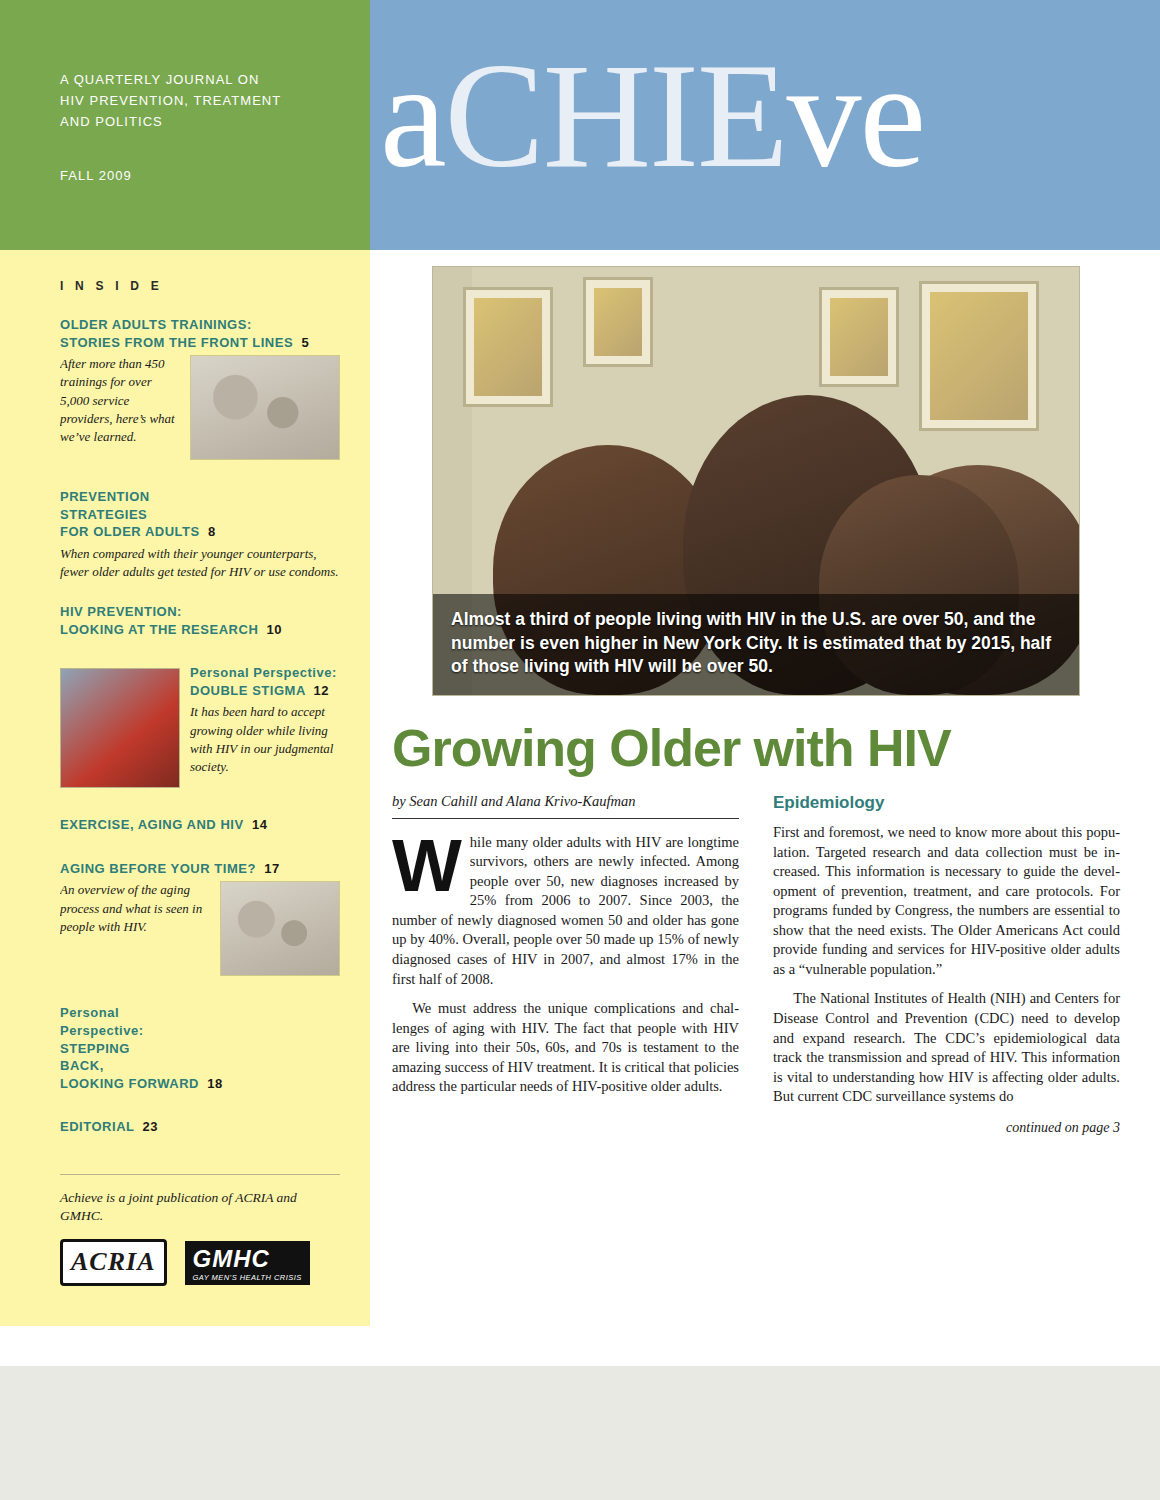A QUARTERLY JOURNAL ON
HIV PREVENTION, TREATMENT
AND POLITICS
FALL 2009
aCHIEve
I N S I D E
OLDER ADULTS TRAININGS:
STORIES FROM THE FRONT LINES 5
After more than 450 trainings for over 5,000 service providers, here’s what we’ve learned.
PREVENTION
STRATEGIES
FOR OLDER ADULTS 8
When compared with their younger counterparts, fewer older adults get tested for HIV or use condoms.
HIV PREVENTION:
LOOKING AT THE RESEARCH 10
Personal Perspective:
DOUBLE STIGMA 12
It has been hard to accept growing older while living with HIV in our judgmental society.
EXERCISE, AGING AND HIV 14
AGING BEFORE YOUR TIME? 17
An overview of the aging process and what is seen in people with HIV.
Personal
Perspective:
STEPPING
BACK,
LOOKING FORWARD 18
EDITORIAL 23
Achieve is a joint publication of ACRIA and GMHC.
ACRIA
GMHC GAY MEN’S HEALTH CRISIS
Almost a third of people living with HIV in the U.S. are over 50, and the number is even higher in New York City. It is estimated that by 2015, half of those living with HIV will be over 50.
Growing Older with HIV
by Sean Cahill and Alana Krivo-Kaufman
While many older adults with HIV are longtime survivors, others are newly infected. Among people over 50, new diagnoses increased by 25% from 2006 to 2007. Since 2003, the number of newly diagnosed women 50 and older has gone up by 40%. Overall, people over 50 made up 15% of newly diagnosed cases of HIV in 2007, and almost 17% in the first half of 2008.
We must address the unique complications and challenges of aging with HIV. The fact that people with HIV are living into their 50s, 60s, and 70s is testament to the amazing success of HIV treatment. It is critical that policies address the particular needs of HIV-positive older adults.
Epidemiology
First and foremost, we need to know more about this population. Targeted research and data collection must be increased. This information is necessary to guide the development of prevention, treatment, and care protocols. For programs funded by Congress, the numbers are essential to show that the need exists. The Older Americans Act could provide funding and services for HIV-positive older adults as a “vulnerable population.”
The National Institutes of Health (NIH) and Centers for Disease Control and Prevention (CDC) need to develop and expand research. The CDC’s epidemiological data track the transmission and spread of HIV. This information is vital to understanding how HIV is affecting older adults. But current CDC surveillance systems do
continued on page 3